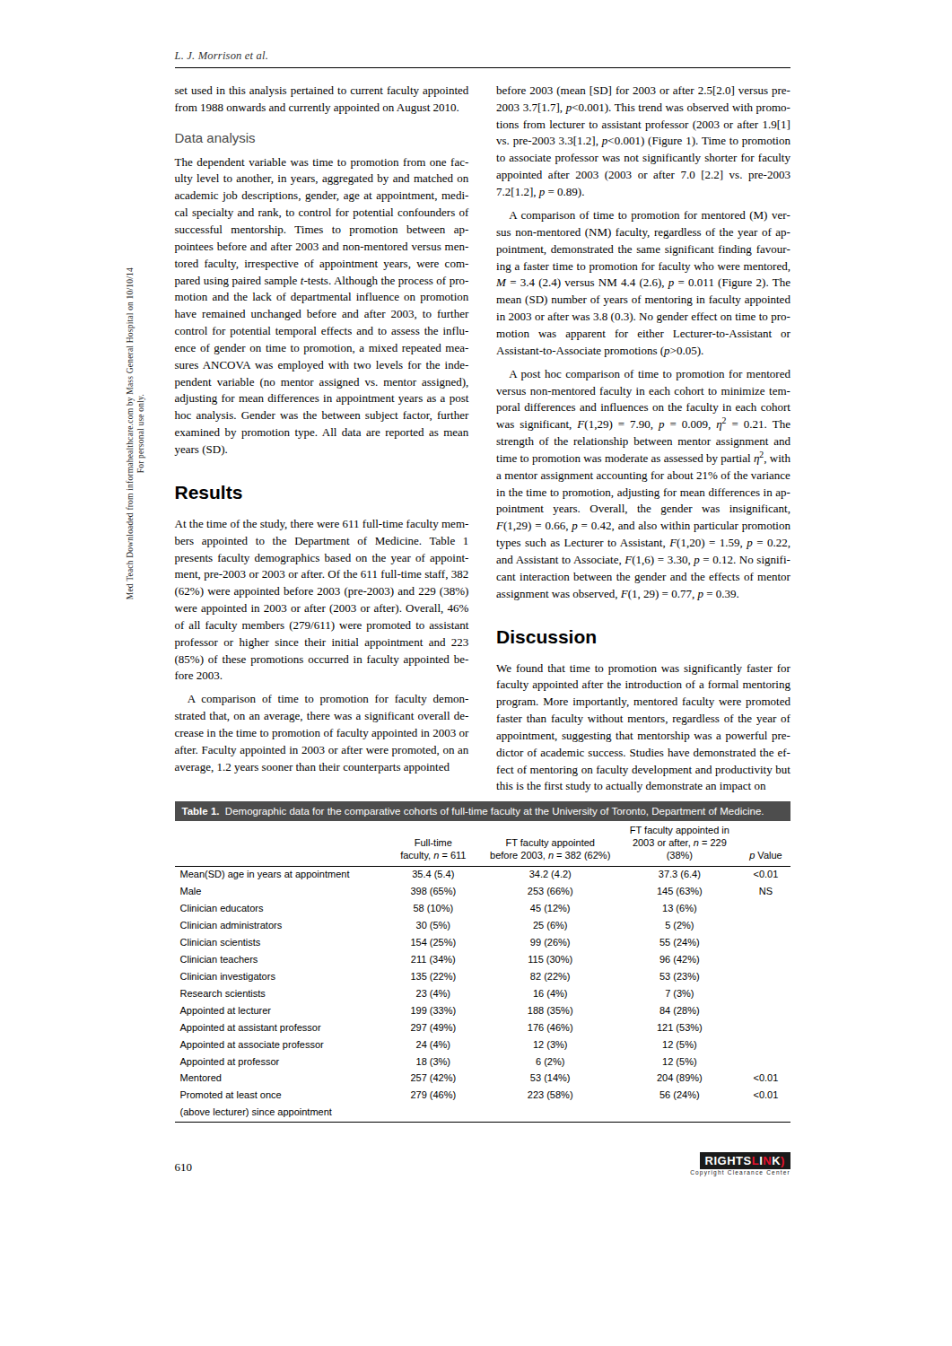Med Teach Downloaded from informahealthcare.com by Mass General Hospital on 10/10/14
For personal use only.
L. J. Morrison et al.
set used in this analysis pertained to current faculty appointed from 1988 onwards and currently appointed on August 2010.
Data analysis
The dependent variable was time to promotion from one faculty level to another, in years, aggregated by and matched on academic job descriptions, gender, age at appointment, medical specialty and rank, to control for potential confounders of successful mentorship. Times to promotion between appointees before and after 2003 and non-mentored versus mentored faculty, irrespective of appointment years, were compared using paired sample t-tests. Although the process of promotion and the lack of departmental influence on promotion have remained unchanged before and after 2003, to further control for potential temporal effects and to assess the influence of gender on time to promotion, a mixed repeated measures ANCOVA was employed with two levels for the independent variable (no mentor assigned vs. mentor assigned), adjusting for mean differences in appointment years as a post hoc analysis. Gender was the between subject factor, further examined by promotion type. All data are reported as mean years (SD).
Results
At the time of the study, there were 611 full-time faculty members appointed to the Department of Medicine. Table 1 presents faculty demographics based on the year of appointment, pre-2003 or 2003 or after. Of the 611 full-time staff, 382 (62%) were appointed before 2003 (pre-2003) and 229 (38%) were appointed in 2003 or after (2003 or after). Overall, 46% of all faculty members (279/611) were promoted to assistant professor or higher since their initial appointment and 223 (85%) of these promotions occurred in faculty appointed before 2003.
A comparison of time to promotion for faculty demonstrated that, on an average, there was a significant overall decrease in the time to promotion of faculty appointed in 2003 or after. Faculty appointed in 2003 or after were promoted, on an average, 1.2 years sooner than their counterparts appointed
before 2003 (mean [SD] for 2003 or after 2.5[2.0] versus pre-2003 3.7[1.7], p<0.001). This trend was observed with promotions from lecturer to assistant professor (2003 or after 1.9[1] vs. pre-2003 3.3[1.2], p<0.001) (Figure 1). Time to promotion to associate professor was not significantly shorter for faculty appointed after 2003 (2003 or after 7.0 [2.2] vs. pre-2003 7.2[1.2], p = 0.89).
A comparison of time to promotion for mentored (M) versus non-mentored (NM) faculty, regardless of the year of appointment, demonstrated the same significant finding favouring a faster time to promotion for faculty who were mentored, M = 3.4 (2.4) versus NM 4.4 (2.6), p = 0.011 (Figure 2). The mean (SD) number of years of mentoring in faculty appointed in 2003 or after was 3.8 (0.3). No gender effect on time to promotion was apparent for either Lecturer-to-Assistant or Assistant-to-Associate promotions (p>0.05).
A post hoc comparison of time to promotion for mentored versus non-mentored faculty in each cohort to minimize temporal differences and influences on the faculty in each cohort was significant, F(1,29) = 7.90, p = 0.009, η2 = 0.21. The strength of the relationship between mentor assignment and time to promotion was moderate as assessed by partial η2, with a mentor assignment accounting for about 21% of the variance in the time to promotion, adjusting for mean differences in appointment years. Overall, the gender was insignificant, F(1,29) = 0.66, p = 0.42, and also within particular promotion types such as Lecturer to Assistant, F(1,20) = 1.59, p = 0.22, and Assistant to Associate, F(1,6) = 3.30, p = 0.12. No significant interaction between the gender and the effects of mentor assignment was observed, F(1, 29) = 0.77, p = 0.39.
Discussion
We found that time to promotion was significantly faster for faculty appointed after the introduction of a formal mentoring program. More importantly, mentored faculty were promoted faster than faculty without mentors, regardless of the year of appointment, suggesting that mentorship was a powerful predictor of academic success. Studies have demonstrated the effect of mentoring on faculty development and productivity but this is the first study to actually demonstrate an impact on
Table 1. Demographic data for the comparative cohorts of full-time faculty at the University of Toronto, Department of Medicine.
| | Full-time faculty, n = 611 | FT faculty appointed before 2003, n = 382 (62%) | FT faculty appointed in 2003 or after, n = 229 (38%) | p Value |
| --- | --- | --- | --- | --- |
| Mean(SD) age in years at appointment | 35.4 (5.4) | 34.2 (4.2) | 37.3 (6.4) | <0.01 |
| Male | 398 (65%) | 253 (66%) | 145 (63%) | NS |
| Clinician educators | 58 (10%) | 45 (12%) | 13 (6%) | |
| Clinician administrators | 30 (5%) | 25 (6%) | 5 (2%) | |
| Clinician scientists | 154 (25%) | 99 (26%) | 55 (24%) | |
| Clinician teachers | 211 (34%) | 115 (30%) | 96 (42%) | |
| Clinician investigators | 135 (22%) | 82 (22%) | 53 (23%) | |
| Research scientists | 23 (4%) | 16 (4%) | 7 (3%) | |
| Appointed at lecturer | 199 (33%) | 188 (35%) | 84 (28%) | |
| Appointed at assistant professor | 297 (49%) | 176 (46%) | 121 (53%) | |
| Appointed at associate professor | 24 (4%) | 12 (3%) | 12 (5%) | |
| Appointed at professor | 18 (3%) | 6 (2%) | 12 (5%) | |
| Mentored | 257 (42%) | 53 (14%) | 204 (89%) | <0.01 |
| Promoted at least once | 279 (46%) | 223 (58%) | 56 (24%) | <0.01 |
| (above lecturer) since appointment | | | | |
610
RIGHTSLINK)
Copyright Clearance Center